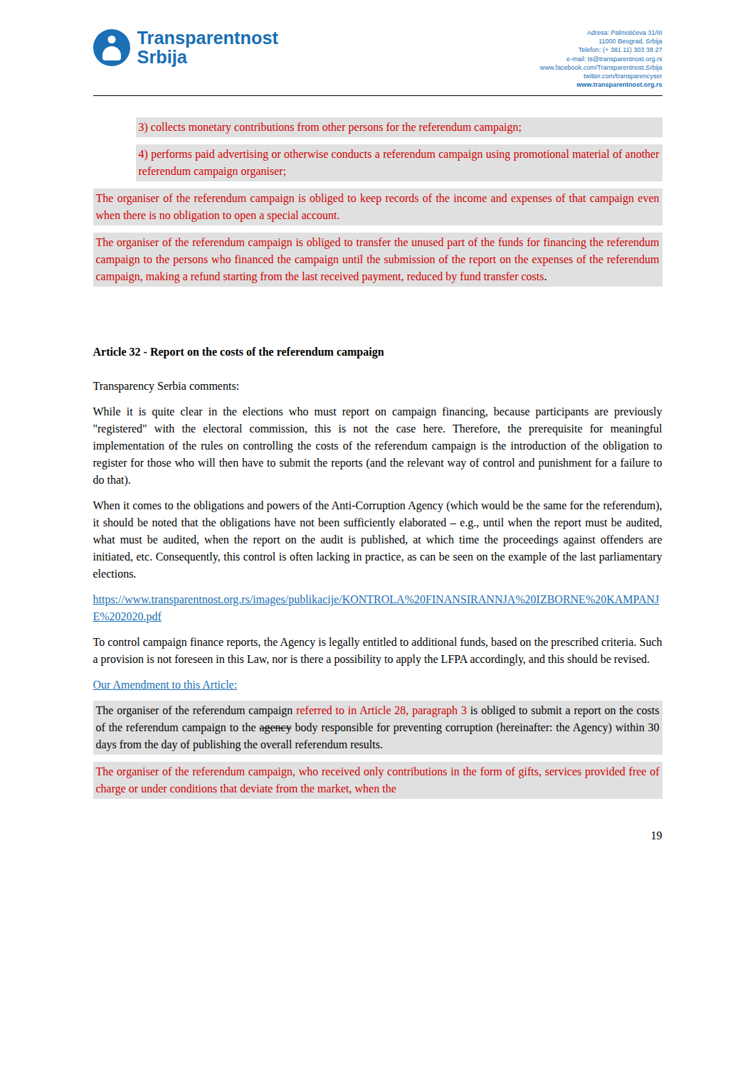Transparentnost
Srbija
Adresa: Palmotićeva 31/III
11000 Beograd, Srbija
Telefon: (+ 381 11) 303 38 27
e-mail: ts@transparentnost.org.rs
www.facebook.com/Transparentnost.Srbija
twitter.com/transparencyser
www.transparentnost.org.rs
3) collects monetary contributions from other persons for the referendum campaign;
4) performs paid advertising or otherwise conducts a referendum campaign using promotional material of another referendum campaign organiser;
The organiser of the referendum campaign is obliged to keep records of the income and expenses of that campaign even when there is no obligation to open a special account.
The organiser of the referendum campaign is obliged to transfer the unused part of the funds for financing the referendum campaign to the persons who financed the campaign until the submission of the report on the expenses of the referendum campaign, making a refund starting from the last received payment, reduced by fund transfer costs.
Article 32 - Report on the costs of the referendum campaign
Transparency Serbia comments:
While it is quite clear in the elections who must report on campaign financing, because participants are previously "registered" with the electoral commission, this is not the case here. Therefore, the prerequisite for meaningful implementation of the rules on controlling the costs of the referendum campaign is the introduction of the obligation to register for those who will then have to submit the reports (and the relevant way of control and punishment for a failure to do that).
When it comes to the obligations and powers of the Anti-Corruption Agency (which would be the same for the referendum), it should be noted that the obligations have not been sufficiently elaborated – e.g., until when the report must be audited, what must be audited, when the report on the audit is published, at which time the proceedings against offenders are initiated, etc. Consequently, this control is often lacking in practice, as can be seen on the example of the last parliamentary elections.
https://www.transparentnost.org.rs/images/publikacije/KONTROLA%20FINANSIRANNJA%20IZBORNE%20KAMPANJE%202020.pdf
To control campaign finance reports, the Agency is legally entitled to additional funds, based on the prescribed criteria. Such a provision is not foreseen in this Law, nor is there a possibility to apply the LFPA accordingly, and this should be revised.
Our Amendment to this Article:
The organiser of the referendum campaign referred to in Article 28, paragraph 3 is obliged to submit a report on the costs of the referendum campaign to the agency body responsible for preventing corruption (hereinafter: the Agency) within 30 days from the day of publishing the overall referendum results.
The organiser of the referendum campaign, who received only contributions in the form of gifts, services provided free of charge or under conditions that deviate from the market, when the
19